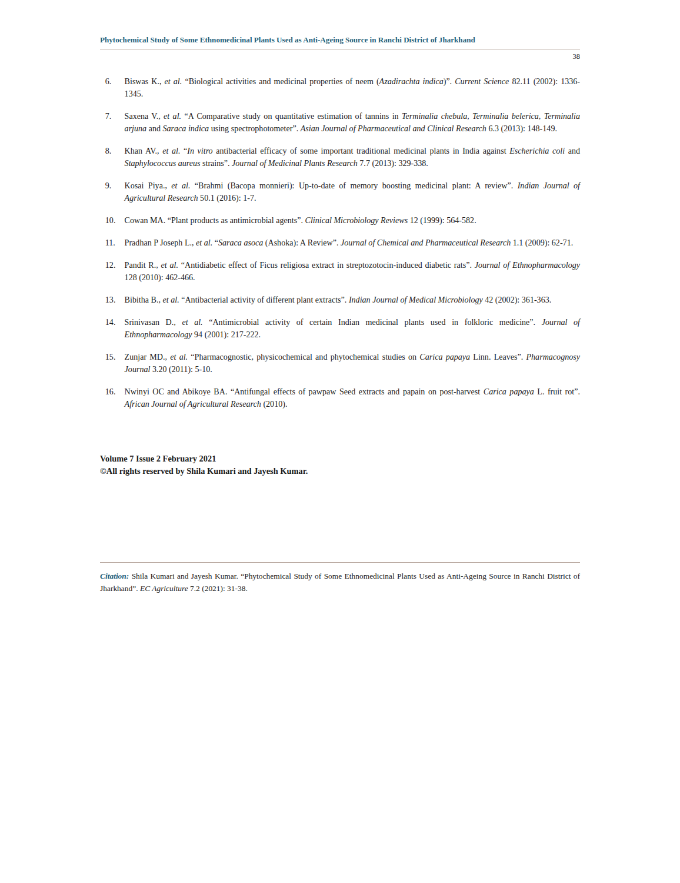Phytochemical Study of Some Ethnomedicinal Plants Used as Anti-Ageing Source in Ranchi District of Jharkhand
38
Biswas K., et al. “Biological activities and medicinal properties of neem (Azadirachta indica)”. Current Science 82.11 (2002): 1336-1345.
Saxena V., et al. “A Comparative study on quantitative estimation of tannins in Terminalia chebula, Terminalia belerica, Terminalia arjuna and Saraca indica using spectrophotometer”. Asian Journal of Pharmaceutical and Clinical Research 6.3 (2013): 148-149.
Khan AV., et al. “In vitro antibacterial efficacy of some important traditional medicinal plants in India against Escherichia coli and Staphylococcus aureus strains”. Journal of Medicinal Plants Research 7.7 (2013): 329-338.
Kosai Piya., et al. “Brahmi (Bacopa monnieri): Up-to-date of memory boosting medicinal plant: A review”. Indian Journal of Agricultural Research 50.1 (2016): 1-7.
Cowan MA. “Plant products as antimicrobial agents”. Clinical Microbiology Reviews 12 (1999): 564-582.
Pradhan P Joseph L., et al. “Saraca asoca (Ashoka): A Review”. Journal of Chemical and Pharmaceutical Research 1.1 (2009): 62-71.
Pandit R., et al. “Antidiabetic effect of Ficus religiosa extract in streptozotocin-induced diabetic rats”. Journal of Ethnopharmacology 128 (2010): 462-466.
Bibitha B., et al. “Antibacterial activity of different plant extracts”. Indian Journal of Medical Microbiology 42 (2002): 361-363.
Srinivasan D., et al. “Antimicrobial activity of certain Indian medicinal plants used in folkloric medicine”. Journal of Ethnopharmacology 94 (2001): 217-222.
Zunjar MD., et al. “Pharmacognostic, physicochemical and phytochemical studies on Carica papaya Linn. Leaves”. Pharmacognosy Journal 3.20 (2011): 5-10.
Nwinyi OC and Abikoye BA. “Antifungal effects of pawpaw Seed extracts and papain on post-harvest Carica papaya L. fruit rot”. African Journal of Agricultural Research (2010).
Volume 7 Issue 2 February 2021
©All rights reserved by Shila Kumari and Jayesh Kumar.
Citation: Shila Kumari and Jayesh Kumar. “Phytochemical Study of Some Ethnomedicinal Plants Used as Anti-Ageing Source in Ranchi District of Jharkhand”. EC Agriculture 7.2 (2021): 31-38.